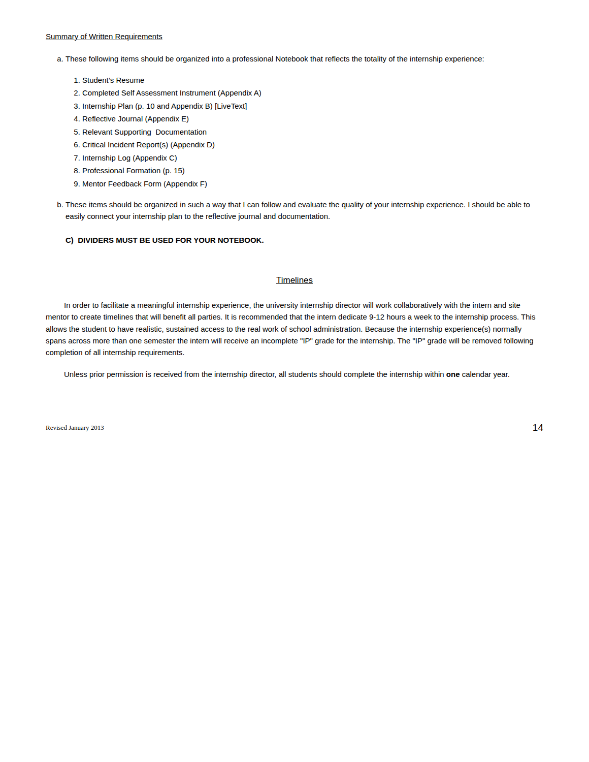Summary of Written Requirements
These following items should be organized into a professional Notebook that reflects the totality of the internship experience:
Student’s Resume
Completed Self Assessment Instrument (Appendix A)
Internship Plan (p. 10 and Appendix B) [LiveText]
Reflective Journal (Appendix E)
Relevant Supporting Documentation
Critical Incident Report(s) (Appendix D)
Internship Log (Appendix C)
Professional Formation (p. 15)
Mentor Feedback Form (Appendix F)
These items should be organized in such a way that I can follow and evaluate the quality of your internship experience. I should be able to easily connect your internship plan to the reflective journal and documentation.
C) DIVIDERS MUST BE USED FOR YOUR NOTEBOOK.
Timelines
In order to facilitate a meaningful internship experience, the university internship director will work collaboratively with the intern and site mentor to create timelines that will benefit all parties. It is recommended that the intern dedicate 9-12 hours a week to the internship process. This allows the student to have realistic, sustained access to the real work of school administration. Because the internship experience(s) normally spans across more than one semester the intern will receive an incomplete "IP" grade for the internship. The "IP" grade will be removed following completion of all internship requirements.
Unless prior permission is received from the internship director, all students should complete the internship within one calendar year.
Revised January 2013 14